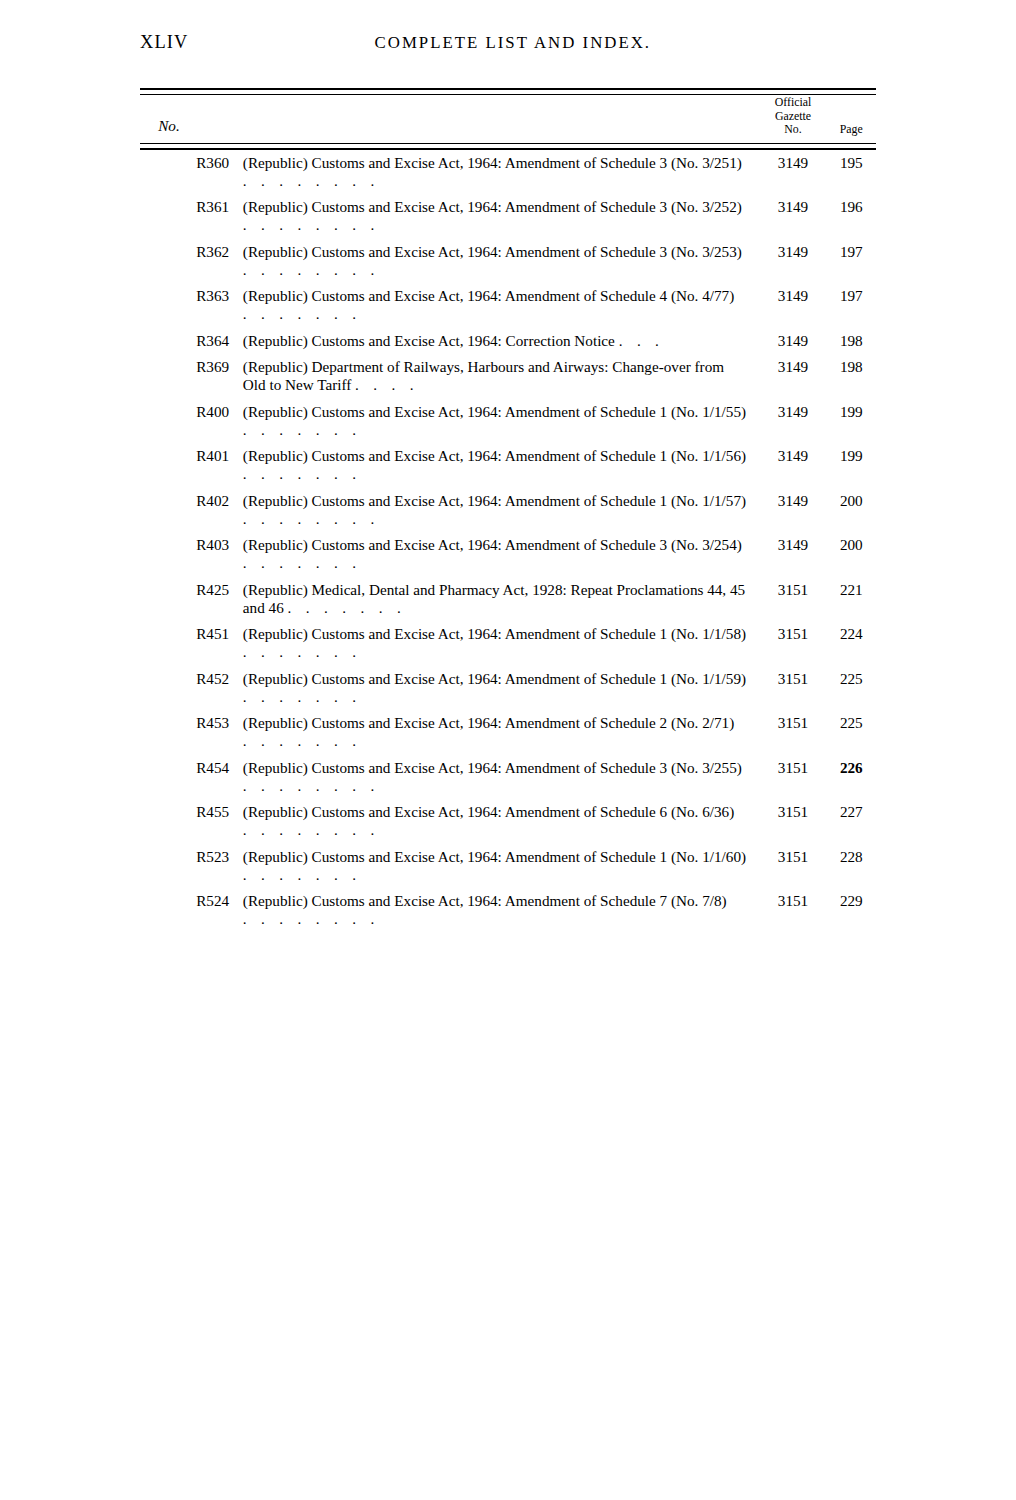XLIV
COMPLETE LIST AND INDEX.
| No. | | Official Gazette No. | Page |
| --- | --- | --- | --- |
| R360 | (Republic) Customs and Excise Act, 1964: Amendment of Schedule 3 (No. 3/251) . . . . . . . . | 3149 | 195 |
| R361 | (Republic) Customs and Excise Act, 1964: Amendment of Schedule 3 (No. 3/252) . . . . . . . . | 3149 | 196 |
| R362 | (Republic) Customs and Excise Act, 1964: Amendment of Schedule 3 (No. 3/253) . . . . . . . . | 3149 | 197 |
| R363 | (Republic) Customs and Excise Act, 1964: Amendment of Schedule 4 (No. 4/77) . . . . . . . | 3149 | 197 |
| R364 | (Republic) Customs and Excise Act, 1964: Correction Notice . . . | 3149 | 198 |
| R369 | (Republic) Department of Railways, Harbours and Airways: Change-over from Old to New Tariff . . . . | 3149 | 198 |
| R400 | (Republic) Customs and Excise Act, 1964: Amendment of Schedule 1 (No. 1/1/55) . . . . . . . | 3149 | 199 |
| R401 | (Republic) Customs and Excise Act, 1964: Amendment of Schedule 1 (No. 1/1/56) . . . . . . . | 3149 | 199 |
| R402 | (Republic) Customs and Excise Act, 1964: Amendment of Schedule 1 (No. 1/1/57) . . . . . . . . | 3149 | 200 |
| R403 | (Republic) Customs and Excise Act, 1964: Amendment of Schedule 3 (No. 3/254) . . . . . . . | 3149 | 200 |
| R425 | (Republic) Medical, Dental and Pharmacy Act, 1928: Repeat Proclamations 44, 45 and 46 . . . . . . . | 3151 | 221 |
| R451 | (Republic) Customs and Excise Act, 1964: Amendment of Schedule 1 (No. 1/1/58) . . . . . . . | 3151 | 224 |
| R452 | (Republic) Customs and Excise Act, 1964: Amendment of Schedule 1 (No. 1/1/59) . . . . . . . | 3151 | 225 |
| R453 | (Republic) Customs and Excise Act, 1964: Amendment of Schedule 2 (No. 2/71) . . . . . . . | 3151 | 225 |
| R454 | (Republic) Customs and Excise Act, 1964: Amendment of Schedule 3 (No. 3/255) . . . . . . . . | 3151 | 226 |
| R455 | (Republic) Customs and Excise Act, 1964: Amendment of Schedule 6 (No. 6/36) . . . . . . . . | 3151 | 227 |
| R523 | (Republic) Customs and Excise Act, 1964: Amendment of Schedule 1 (No. 1/1/60) . . . . . . . | 3151 | 228 |
| R524 | (Republic) Customs and Excise Act, 1964: Amendment of Schedule 7 (No. 7/8) . . . . . . . . | 3151 | 229 |